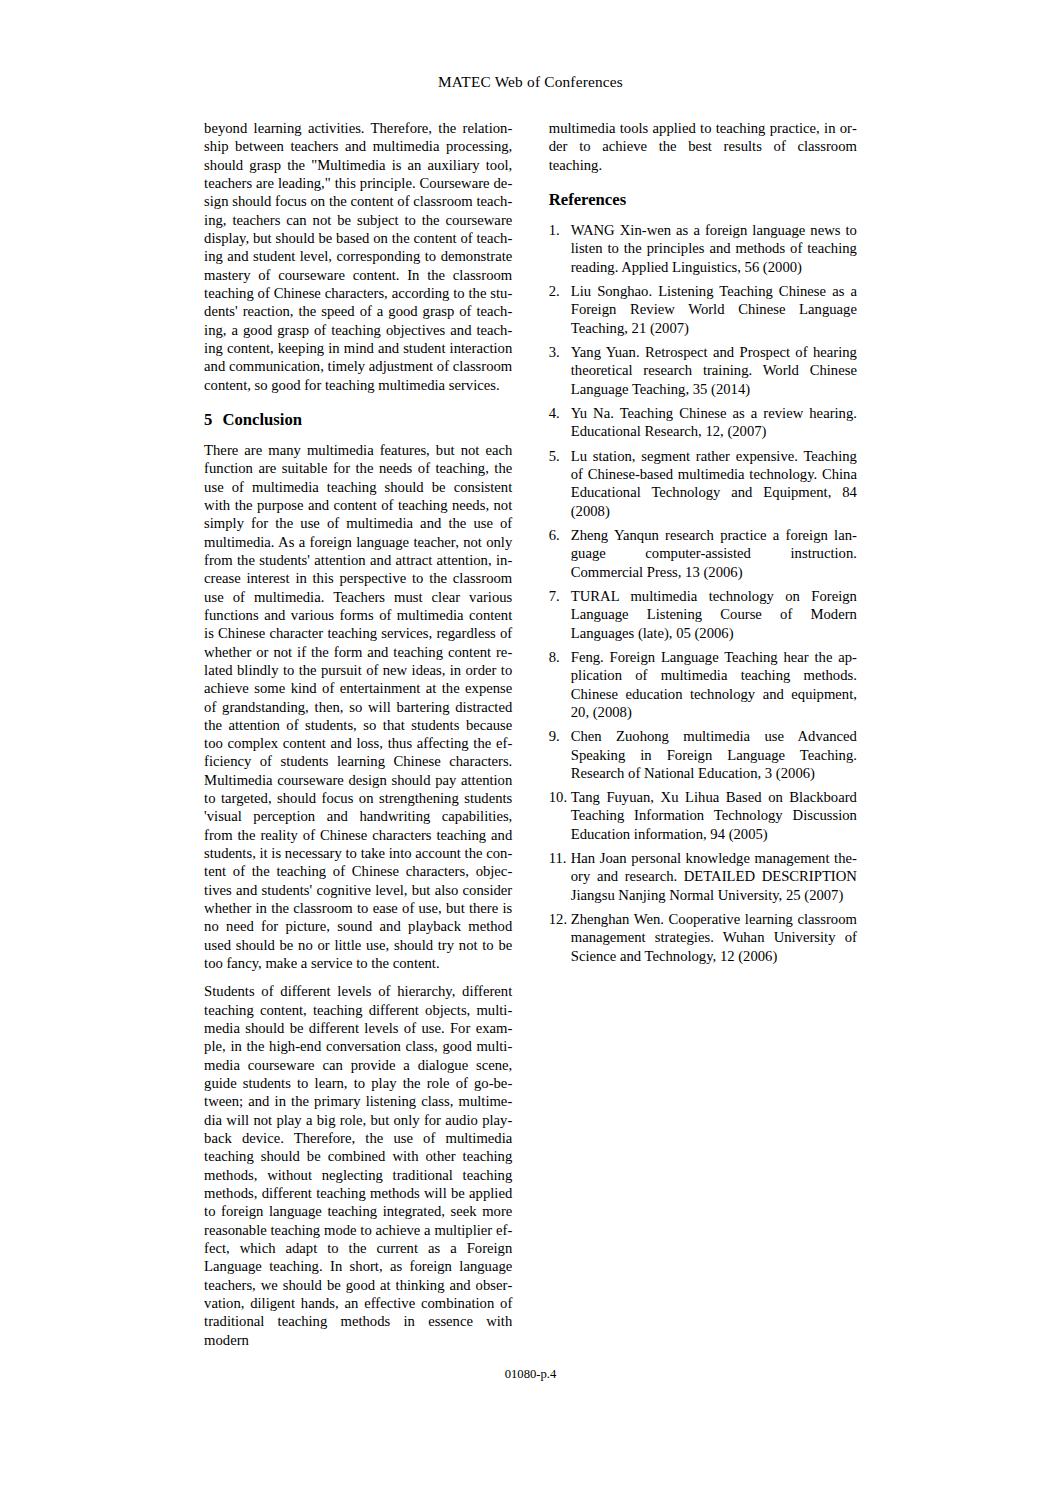MATEC Web of Conferences
beyond learning activities. Therefore, the relationship between teachers and multimedia processing, should grasp the "Multimedia is an auxiliary tool, teachers are leading," this principle. Courseware design should focus on the content of classroom teaching, teachers can not be subject to the courseware display, but should be based on the content of teaching and student level, corresponding to demonstrate mastery of courseware content. In the classroom teaching of Chinese characters, according to the students' reaction, the speed of a good grasp of teaching, a good grasp of teaching objectives and teaching content, keeping in mind and student interaction and communication, timely adjustment of classroom content, so good for teaching multimedia services.
5 Conclusion
There are many multimedia features, but not each function are suitable for the needs of teaching, the use of multimedia teaching should be consistent with the purpose and content of teaching needs, not simply for the use of multimedia and the use of multimedia. As a foreign language teacher, not only from the students' attention and attract attention, increase interest in this perspective to the classroom use of multimedia. Teachers must clear various functions and various forms of multimedia content is Chinese character teaching services, regardless of whether or not if the form and teaching content related blindly to the pursuit of new ideas, in order to achieve some kind of entertainment at the expense of grandstanding, then, so will bartering distracted the attention of students, so that students because too complex content and loss, thus affecting the efficiency of students learning Chinese characters. Multimedia courseware design should pay attention to targeted, should focus on strengthening students 'visual perception and handwriting capabilities, from the reality of Chinese characters teaching and students, it is necessary to take into account the content of the teaching of Chinese characters, objectives and students' cognitive level, but also consider whether in the classroom to ease of use, but there is no need for picture, sound and playback method used should be no or little use, should try not to be too fancy, make a service to the content.
Students of different levels of hierarchy, different teaching content, teaching different objects, multimedia should be different levels of use. For example, in the high-end conversation class, good multimedia courseware can provide a dialogue scene, guide students to learn, to play the role of go-between; and in the primary listening class, multimedia will not play a big role, but only for audio playback device. Therefore, the use of multimedia teaching should be combined with other teaching methods, without neglecting traditional teaching methods, different teaching methods will be applied to foreign language teaching integrated, seek more reasonable teaching mode to achieve a multiplier effect, which adapt to the current as a Foreign Language teaching. In short, as foreign language teachers, we should be good at thinking and observation, diligent hands, an effective combination of traditional teaching methods in essence with modern
multimedia tools applied to teaching practice, in order to achieve the best results of classroom teaching.
References
WANG Xin-wen as a foreign language news to listen to the principles and methods of teaching reading. Applied Linguistics, 56 (2000)
Liu Songhao. Listening Teaching Chinese as a Foreign Review World Chinese Language Teaching, 21 (2007)
Yang Yuan. Retrospect and Prospect of hearing theoretical research training. World Chinese Language Teaching, 35 (2014)
Yu Na. Teaching Chinese as a review hearing. Educational Research, 12, (2007)
Lu station, segment rather expensive. Teaching of Chinese-based multimedia technology. China Educational Technology and Equipment, 84 (2008)
Zheng Yanqun research practice a foreign language computer-assisted instruction. Commercial Press, 13 (2006)
TURAL multimedia technology on Foreign Language Listening Course of Modern Languages (late), 05 (2006)
Feng. Foreign Language Teaching hear the application of multimedia teaching methods. Chinese education technology and equipment, 20, (2008)
Chen Zuohong multimedia use Advanced Speaking in Foreign Language Teaching. Research of National Education, 3 (2006)
Tang Fuyuan, Xu Lihua Based on Blackboard Teaching Information Technology Discussion Education information, 94 (2005)
Han Joan personal knowledge management theory and research. DETAILED DESCRIPTION Jiangsu Nanjing Normal University, 25 (2007)
Zhenghan Wen. Cooperative learning classroom management strategies. Wuhan University of Science and Technology, 12 (2006)
01080-p.4